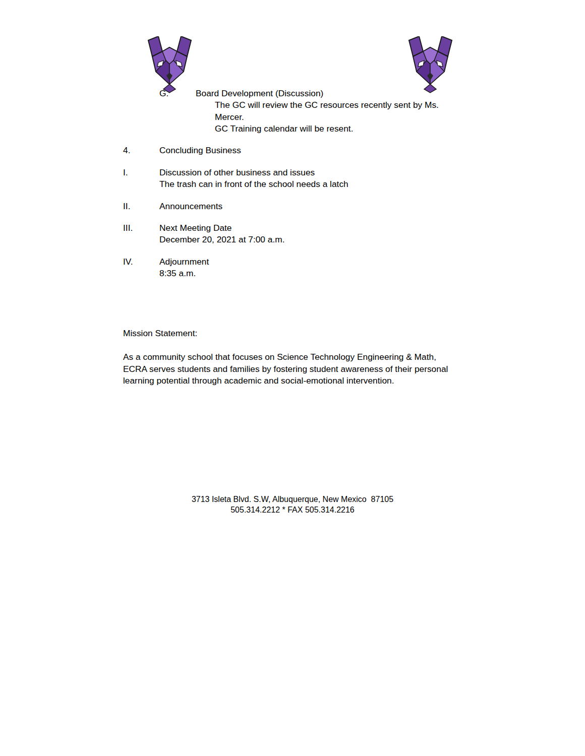G.
Board Development (Discussion) The GC will review the GC resources recently sent by Ms. Mercer. GC Training calendar will be resent.
4.
Concluding Business
I.
Discussion of other business and issues
The trash can in front of the school needs a latch
II.
Announcements
III.
Next Meeting Date
December 20, 2021 at 7:00 a.m.
IV.
Adjournment
8:35 a.m.
Mission Statement:
As a community school that focuses on Science Technology Engineering & Math, ECRA serves students and families by fostering student awareness of their personal learning potential through academic and social-emotional intervention.
3713 Isleta Blvd. S.W, Albuquerque, New Mexico 87105
505.314.2212 * FAX 505.314.2216